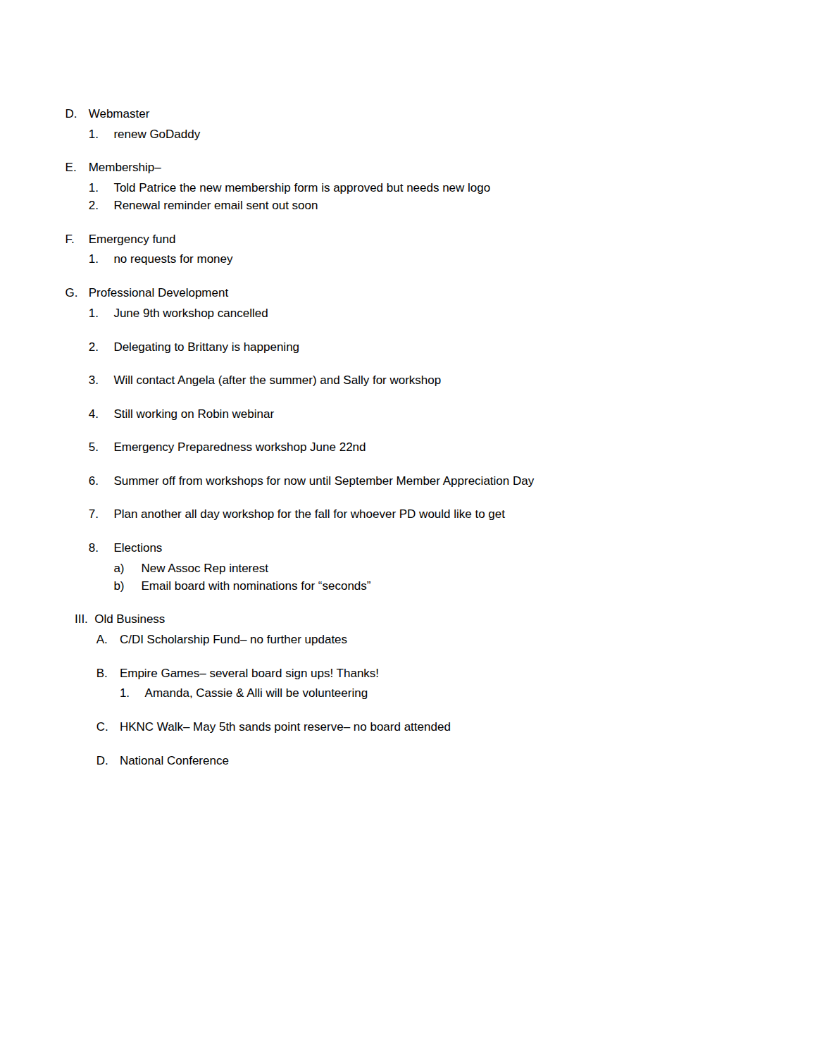D.
Webmaster
1.
renew GoDaddy
E.
Membership–
1.
Told Patrice the new membership form is approved but needs new logo
2.
Renewal reminder email sent out soon
F.
Emergency fund
1.
no requests for money
G.
Professional Development
1.
June 9th workshop cancelled
2.
Delegating to Brittany is happening
3.
Will contact Angela (after the summer) and Sally for workshop
4.
Still working on Robin webinar
5.
Emergency Preparedness workshop June 22nd
6.
Summer off from workshops for now until September Member Appreciation Day
7.
Plan another all day workshop for the fall for whoever PD would like to get
8.
Elections
a)
New Assoc Rep interest
b)
Email board with nominations for “seconds”
III.
Old Business
A.
C/DI Scholarship Fund– no further updates
B.
Empire Games– several board sign ups! Thanks!
1.
Amanda, Cassie & Alli will be volunteering
C.
HKNC Walk– May 5th sands point reserve– no board attended
D.
National Conference